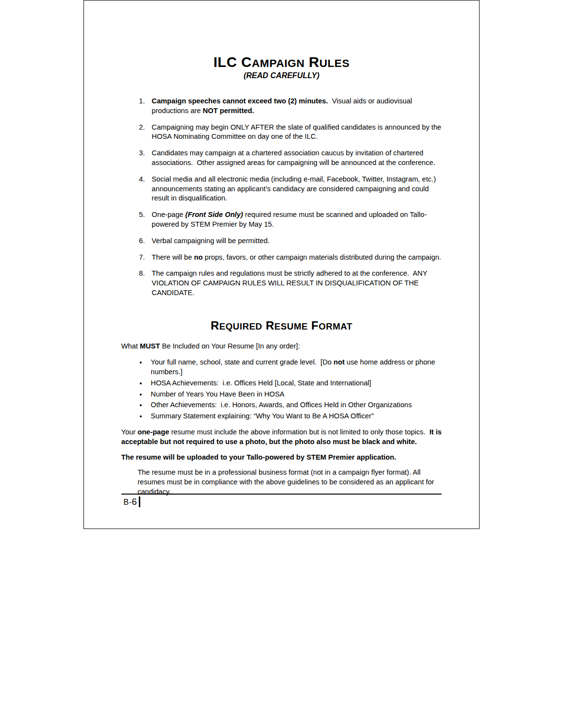ILC CAMPAIGN RULES
(READ CAREFULLY)
Campaign speeches cannot exceed two (2) minutes. Visual aids or audiovisual productions are NOT permitted.
Campaigning may begin ONLY AFTER the slate of qualified candidates is announced by the HOSA Nominating Committee on day one of the ILC.
Candidates may campaign at a chartered association caucus by invitation of chartered associations. Other assigned areas for campaigning will be announced at the conference.
Social media and all electronic media (including e-mail, Facebook, Twitter, Instagram, etc.) announcements stating an applicant’s candidacy are considered campaigning and could result in disqualification.
One-page (Front Side Only) required resume must be scanned and uploaded on Tallo-powered by STEM Premier by May 15.
Verbal campaigning will be permitted.
There will be no props, favors, or other campaign materials distributed during the campaign.
The campaign rules and regulations must be strictly adhered to at the conference. ANY VIOLATION OF CAMPAIGN RULES WILL RESULT IN DISQUALIFICATION OF THE CANDIDATE.
REQUIRED RESUME FORMAT
What MUST Be Included on Your Resume [In any order]:
Your full name, school, state and current grade level. [Do not use home address or phone numbers.]
HOSA Achievements: i.e. Offices Held [Local, State and International]
Number of Years You Have Been in HOSA
Other Achievements: i.e. Honors, Awards, and Offices Held in Other Organizations
Summary Statement explaining: “Why You Want to Be A HOSA Officer”
Your one-page resume must include the above information but is not limited to only those topics. It is acceptable but not required to use a photo, but the photo also must be black and white.
The resume will be uploaded to your Tallo-powered by STEM Premier application.
The resume must be in a professional business format (not in a campaign flyer format). All resumes must be in compliance with the above guidelines to be considered as an applicant for candidacy.
B-6